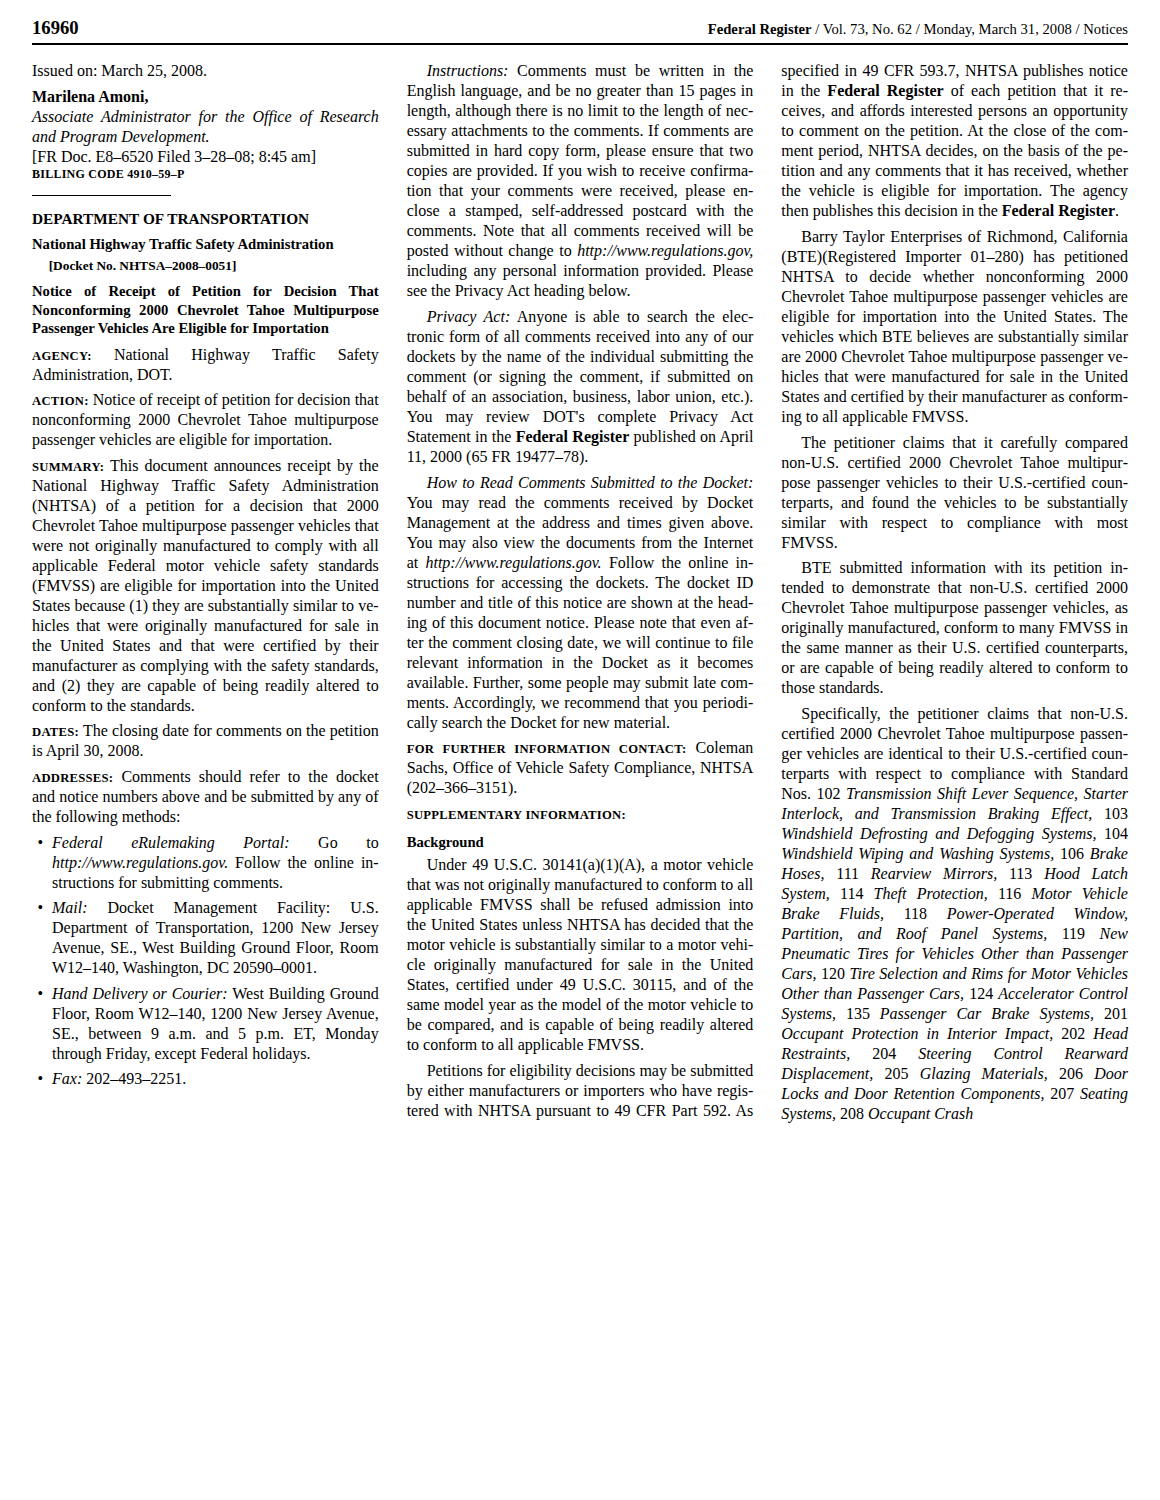16960
Federal Register / Vol. 73, No. 62 / Monday, March 31, 2008 / Notices
Issued on: March 25, 2008.
Marilena Amoni,
Associate Administrator for the Office of Research and Program Development.
[FR Doc. E8–6520 Filed 3–28–08; 8:45 am]
BILLING CODE 4910–59–P
DEPARTMENT OF TRANSPORTATION
National Highway Traffic Safety Administration
[Docket No. NHTSA–2008–0051]
Notice of Receipt of Petition for Decision That Nonconforming 2000 Chevrolet Tahoe Multipurpose Passenger Vehicles Are Eligible for Importation
AGENCY: National Highway Traffic Safety Administration, DOT.
ACTION: Notice of receipt of petition for decision that nonconforming 2000 Chevrolet Tahoe multipurpose passenger vehicles are eligible for importation.
SUMMARY: This document announces receipt by the National Highway Traffic Safety Administration (NHTSA) of a petition for a decision that 2000 Chevrolet Tahoe multipurpose passenger vehicles that were not originally manufactured to comply with all applicable Federal motor vehicle safety standards (FMVSS) are eligible for importation into the United States because (1) they are substantially similar to vehicles that were originally manufactured for sale in the United States and that were certified by their manufacturer as complying with the safety standards, and (2) they are capable of being readily altered to conform to the standards.
DATES: The closing date for comments on the petition is April 30, 2008.
ADDRESSES: Comments should refer to the docket and notice numbers above and be submitted by any of the following methods:
Federal eRulemaking Portal: Go to http://www.regulations.gov. Follow the online instructions for submitting comments.
Mail: Docket Management Facility: U.S. Department of Transportation, 1200 New Jersey Avenue, SE., West Building Ground Floor, Room W12–140, Washington, DC 20590–0001.
Hand Delivery or Courier: West Building Ground Floor, Room W12–140, 1200 New Jersey Avenue, SE., between 9 a.m. and 5 p.m. ET, Monday through Friday, except Federal holidays.
Fax: 202–493–2251.
Instructions: Comments must be written in the English language, and be no greater than 15 pages in length, although there is no limit to the length of necessary attachments to the comments. If comments are submitted in hard copy form, please ensure that two copies are provided. If you wish to receive confirmation that your comments were received, please enclose a stamped, self-addressed postcard with the comments. Note that all comments received will be posted without change to http://www.regulations.gov, including any personal information provided. Please see the Privacy Act heading below.
Privacy Act: Anyone is able to search the electronic form of all comments received into any of our dockets by the name of the individual submitting the comment (or signing the comment, if submitted on behalf of an association, business, labor union, etc.). You may review DOT's complete Privacy Act Statement in the Federal Register published on April 11, 2000 (65 FR 19477–78).
How to Read Comments Submitted to the Docket: You may read the comments received by Docket Management at the address and times given above. You may also view the documents from the Internet at http://www.regulations.gov. Follow the online instructions for accessing the dockets. The docket ID number and title of this notice are shown at the heading of this document notice. Please note that even after the comment closing date, we will continue to file relevant information in the Docket as it becomes available. Further, some people may submit late comments. Accordingly, we recommend that you periodically search the Docket for new material.
FOR FURTHER INFORMATION CONTACT: Coleman Sachs, Office of Vehicle Safety Compliance, NHTSA (202–366–3151).
SUPPLEMENTARY INFORMATION:
Background
Under 49 U.S.C. 30141(a)(1)(A), a motor vehicle that was not originally manufactured to conform to all applicable FMVSS shall be refused admission into the United States unless NHTSA has decided that the motor vehicle is substantially similar to a motor vehicle originally manufactured for sale in the United States, certified under 49 U.S.C. 30115, and of the same model year as the model of the motor vehicle to be compared, and is capable of being readily altered to conform to all applicable FMVSS.
Petitions for eligibility decisions may be submitted by either manufacturers or importers who have registered with NHTSA pursuant to 49 CFR Part 592. As specified in 49 CFR 593.7, NHTSA publishes notice in the Federal Register of each petition that it receives, and affords interested persons an opportunity to comment on the petition. At the close of the comment period, NHTSA decides, on the basis of the petition and any comments that it has received, whether the vehicle is eligible for importation. The agency then publishes this decision in the Federal Register.
Barry Taylor Enterprises of Richmond, California (BTE)(Registered Importer 01–280) has petitioned NHTSA to decide whether nonconforming 2000 Chevrolet Tahoe multipurpose passenger vehicles are eligible for importation into the United States. The vehicles which BTE believes are substantially similar are 2000 Chevrolet Tahoe multipurpose passenger vehicles that were manufactured for sale in the United States and certified by their manufacturer as conforming to all applicable FMVSS.
The petitioner claims that it carefully compared non-U.S. certified 2000 Chevrolet Tahoe multipurpose passenger vehicles to their U.S.-certified counterparts, and found the vehicles to be substantially similar with respect to compliance with most FMVSS.
BTE submitted information with its petition intended to demonstrate that non-U.S. certified 2000 Chevrolet Tahoe multipurpose passenger vehicles, as originally manufactured, conform to many FMVSS in the same manner as their U.S. certified counterparts, or are capable of being readily altered to conform to those standards.
Specifically, the petitioner claims that non-U.S. certified 2000 Chevrolet Tahoe multipurpose passenger vehicles are identical to their U.S.-certified counterparts with respect to compliance with Standard Nos. 102 Transmission Shift Lever Sequence, Starter Interlock, and Transmission Braking Effect, 103 Windshield Defrosting and Defogging Systems, 104 Windshield Wiping and Washing Systems, 106 Brake Hoses, 111 Rearview Mirrors, 113 Hood Latch System, 114 Theft Protection, 116 Motor Vehicle Brake Fluids, 118 Power-Operated Window, Partition, and Roof Panel Systems, 119 New Pneumatic Tires for Vehicles Other than Passenger Cars, 120 Tire Selection and Rims for Motor Vehicles Other than Passenger Cars, 124 Accelerator Control Systems, 135 Passenger Car Brake Systems, 201 Occupant Protection in Interior Impact, 202 Head Restraints, 204 Steering Control Rearward Displacement, 205 Glazing Materials, 206 Door Locks and Door Retention Components, 207 Seating Systems, 208 Occupant Crash